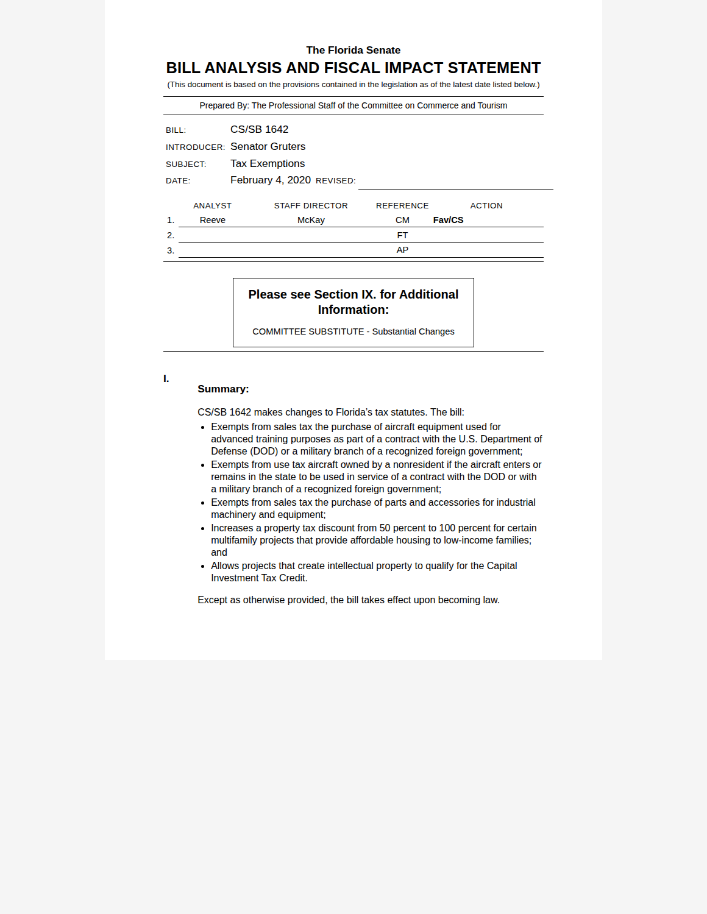The Florida Senate
BILL ANALYSIS AND FISCAL IMPACT STATEMENT
(This document is based on the provisions contained in the legislation as of the latest date listed below.)
Prepared By: The Professional Staff of the Committee on Commerce and Tourism
| BILL: | CS/SB 1642 |
| INTRODUCER: | Senator Gruters |
| SUBJECT: | Tax Exemptions |
| DATE: | February 4, 2020 | REVISED: | | | | |
| | ANALYST | STAFF DIRECTOR | REFERENCE | ACTION |
| --- | --- | --- | --- | --- |
| 1. | Reeve | McKay | CM | Fav/CS |
| 2. | | | FT | |
| 3. | | | AP | |
Please see Section IX. for Additional Information:
COMMITTEE SUBSTITUTE - Substantial Changes
I.
Summary:
CS/SB 1642 makes changes to Florida’s tax statutes. The bill:
Exempts from sales tax the purchase of aircraft equipment used for advanced training purposes as part of a contract with the U.S. Department of Defense (DOD) or a military branch of a recognized foreign government;
Exempts from use tax aircraft owned by a nonresident if the aircraft enters or remains in the state to be used in service of a contract with the DOD or with a military branch of a recognized foreign government;
Exempts from sales tax the purchase of parts and accessories for industrial machinery and equipment;
Increases a property tax discount from 50 percent to 100 percent for certain multifamily projects that provide affordable housing to low-income families; and
Allows projects that create intellectual property to qualify for the Capital Investment Tax Credit.
Except as otherwise provided, the bill takes effect upon becoming law.